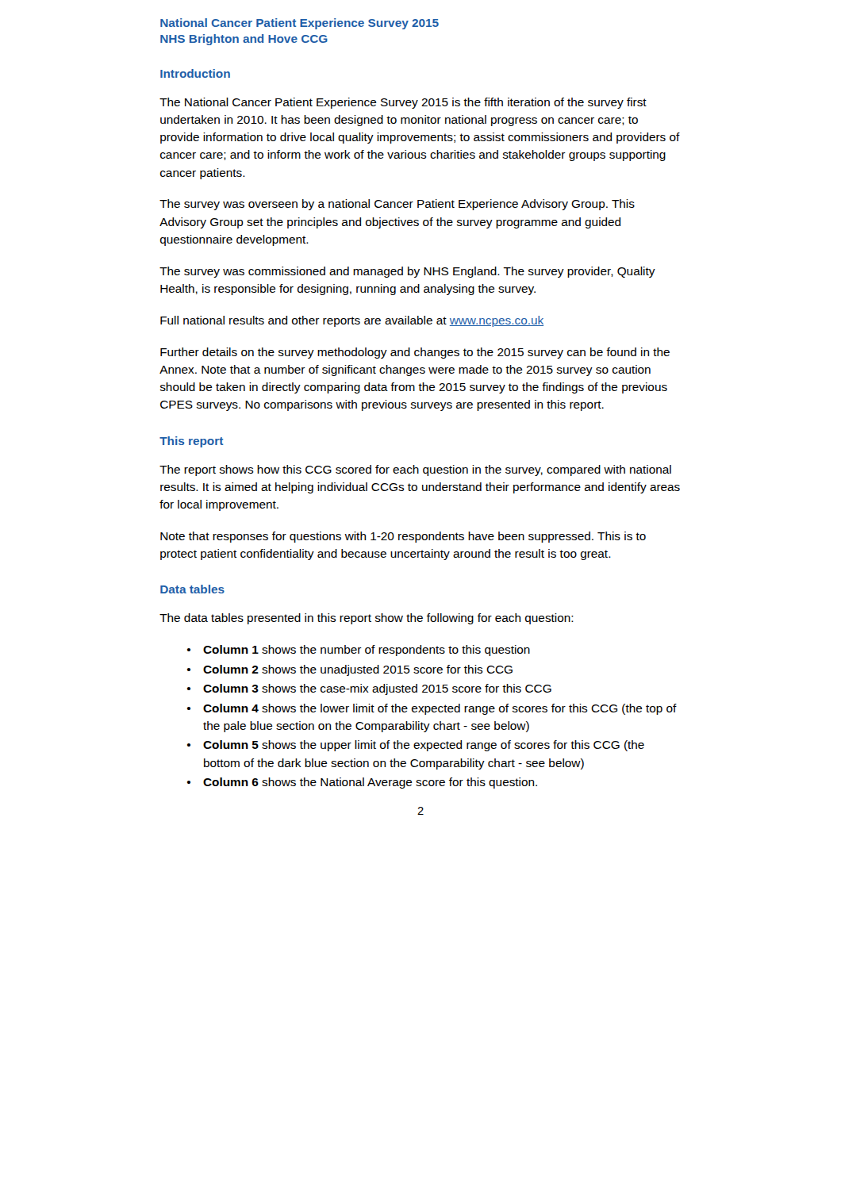National Cancer Patient Experience Survey 2015
NHS Brighton and Hove CCG
Introduction
The National Cancer Patient Experience Survey 2015 is the fifth iteration of the survey first undertaken in 2010. It has been designed to monitor national progress on cancer care; to provide information to drive local quality improvements; to assist commissioners and providers of cancer care; and to inform the work of the various charities and stakeholder groups supporting cancer patients.
The survey was overseen by a national Cancer Patient Experience Advisory Group. This Advisory Group set the principles and objectives of the survey programme and guided questionnaire development.
The survey was commissioned and managed by NHS England. The survey provider, Quality Health, is responsible for designing, running and analysing the survey.
Full national results and other reports are available at www.ncpes.co.uk
Further details on the survey methodology and changes to the 2015 survey can be found in the Annex. Note that a number of significant changes were made to the 2015 survey so caution should be taken in directly comparing data from the 2015 survey to the findings of the previous CPES surveys. No comparisons with previous surveys are presented in this report.
This report
The report shows how this CCG scored for each question in the survey, compared with national results. It is aimed at helping individual CCGs to understand their performance and identify areas for local improvement.
Note that responses for questions with 1-20 respondents have been suppressed. This is to protect patient confidentiality and because uncertainty around the result is too great.
Data tables
The data tables presented in this report show the following for each question:
Column 1 shows the number of respondents to this question
Column 2 shows the unadjusted 2015 score for this CCG
Column 3 shows the case-mix adjusted 2015 score for this CCG
Column 4 shows the lower limit of the expected range of scores for this CCG (the top of the pale blue section on the Comparability chart - see below)
Column 5 shows the upper limit of the expected range of scores for this CCG (the bottom of the dark blue section on the Comparability chart - see below)
Column 6 shows the National Average score for this question.
2